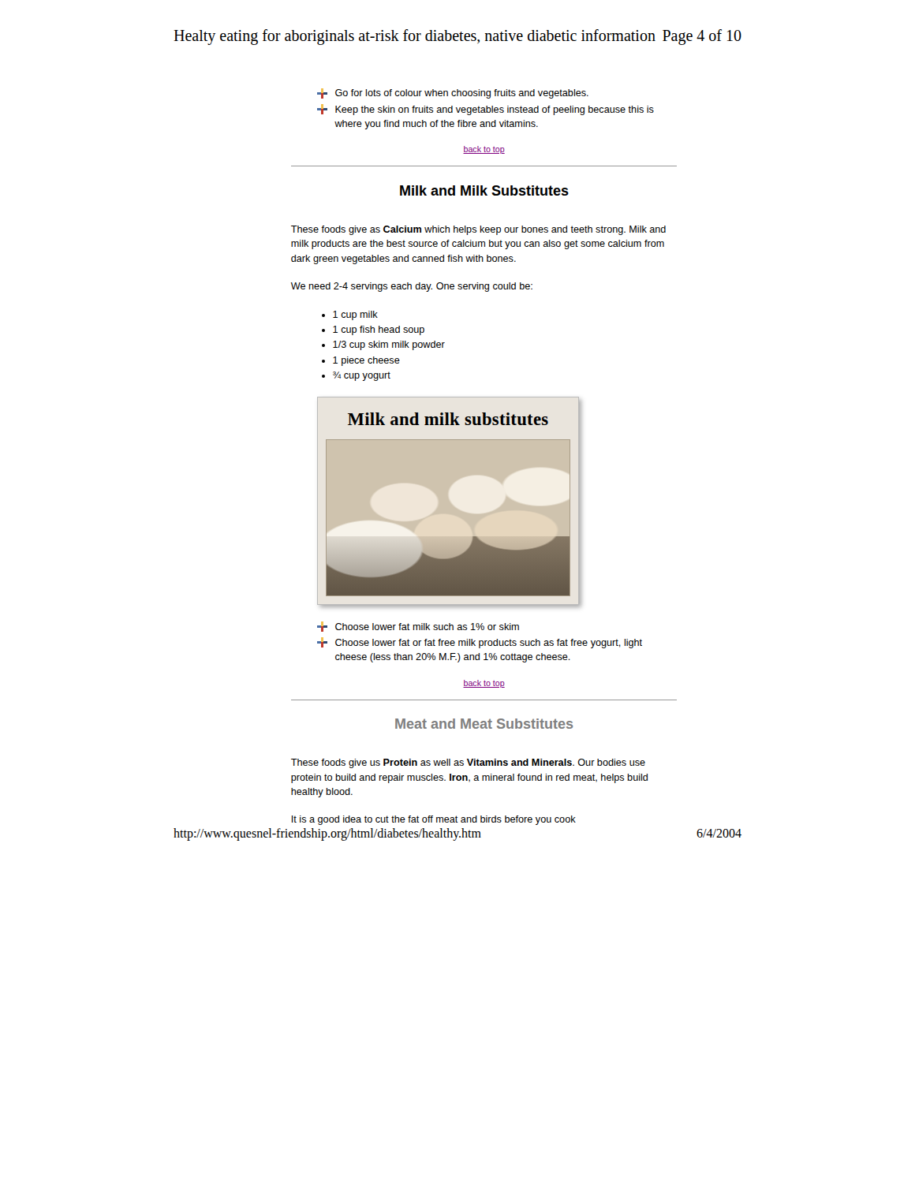Healty eating for aboriginals at-risk for diabetes, native diabetic information
Page 4 of 10
Go for lots of colour when choosing fruits and vegetables.
Keep the skin on fruits and vegetables instead of peeling because this is where you find much of the fibre and vitamins.
back to top
Milk and Milk Substitutes
These foods give as Calcium which helps keep our bones and teeth strong. Milk and milk products are the best source of calcium but you can also get some calcium from dark green vegetables and canned fish with bones.
We need 2-4 servings each day. One serving could be:
1 cup milk
1 cup fish head soup
1/3 cup skim milk powder
1 piece cheese
¾ cup yogurt
Milk and milk substitutes
Choose lower fat milk such as 1% or skim
Choose lower fat or fat free milk products such as fat free yogurt, light cheese (less than 20% M.F.) and 1% cottage cheese.
back to top
Meat and Meat Substitutes
These foods give us Protein as well as Vitamins and Minerals. Our bodies use protein to build and repair muscles. Iron, a mineral found in red meat, helps build healthy blood.
It is a good idea to cut the fat off meat and birds before you cook
http://www.quesnel-friendship.org/html/diabetes/healthy.htm
6/4/2004